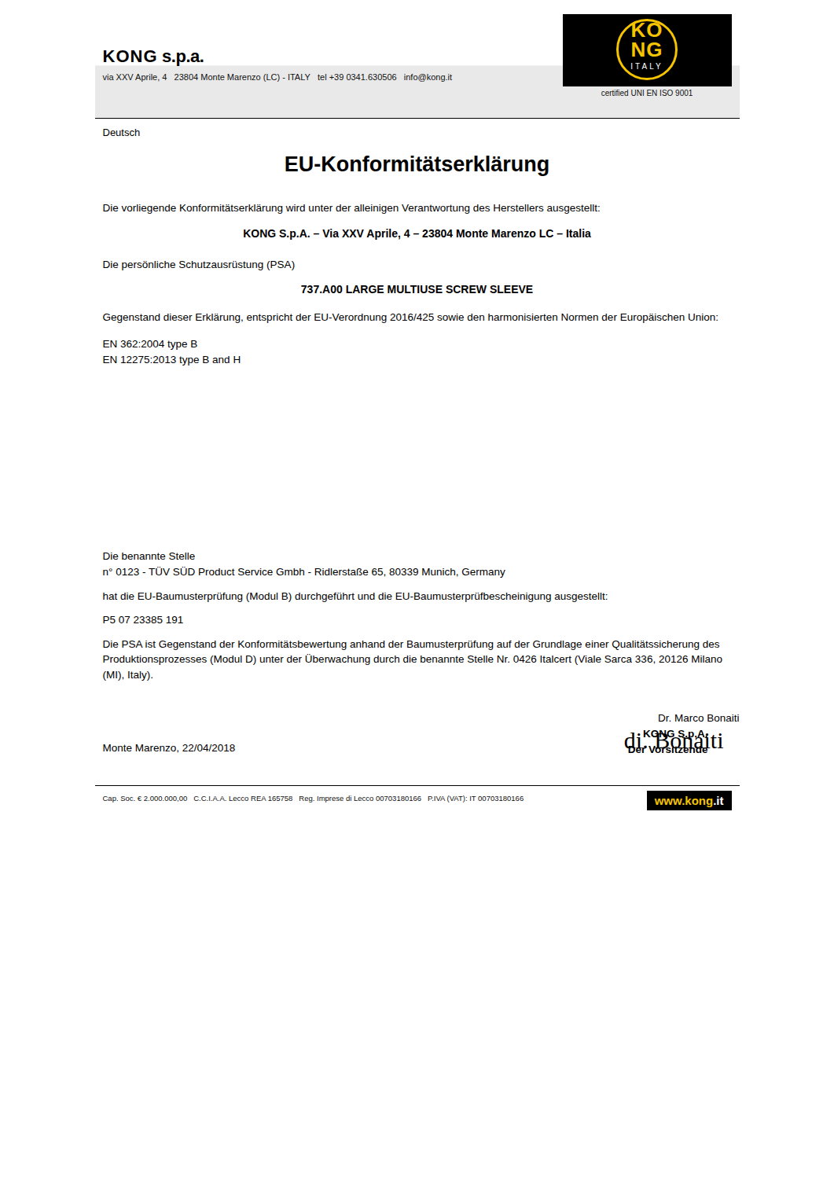KONG s.p.a.
via XXV Aprile, 4 23804 Monte Marenzo (LC) - ITALY tel +39 0341.630506 info@kong.it
KO
NG
ITALY
certified UNI EN ISO 9001
Deutsch
EU-Konformitätserklärung
Die vorliegende Konformitätserklärung wird unter der alleinigen Verantwortung des Herstellers ausgestellt:
KONG S.p.A. – Via XXV Aprile, 4 – 23804 Monte Marenzo LC – Italia
Die persönliche Schutzausrüstung (PSA)
737.A00 LARGE MULTIUSE SCREW SLEEVE
Gegenstand dieser Erklärung, entspricht der EU-Verordnung 2016/425 sowie den harmonisierten Normen der Europäischen Union:
EN 362:2004 type B
EN 12275:2013 type B and H
Die benannte Stelle
n° 0123 - TÜV SÜD Product Service Gmbh - Ridlerstaße 65, 80339 Munich, Germany
hat die EU-Baumusterprüfung (Modul B) durchgeführt und die EU-Baumusterprüfbescheinigung ausgestellt:
P5 07 23385 191
Die PSA ist Gegenstand der Konformitätsbewertung anhand der Baumusterprüfung auf der Grundlage einer Qualitätssicherung des Produktionsprozesses (Modul D) unter der Überwachung durch die benannte Stelle Nr. 0426 Italcert (Viale Sarca 336, 20126 Milano (MI), Italy).
KONG S.p.A.
Der Vorsitzende
Monte Marenzo, 22/04/2018
Dr. Marco Bonaiti
di. Bonaiti
Cap. Soc. € 2.000.000,00 C.C.I.A.A. Lecco REA 165758 Reg. Imprese di Lecco 00703180166 P.IVA (VAT): IT 00703180166
www.kong.it